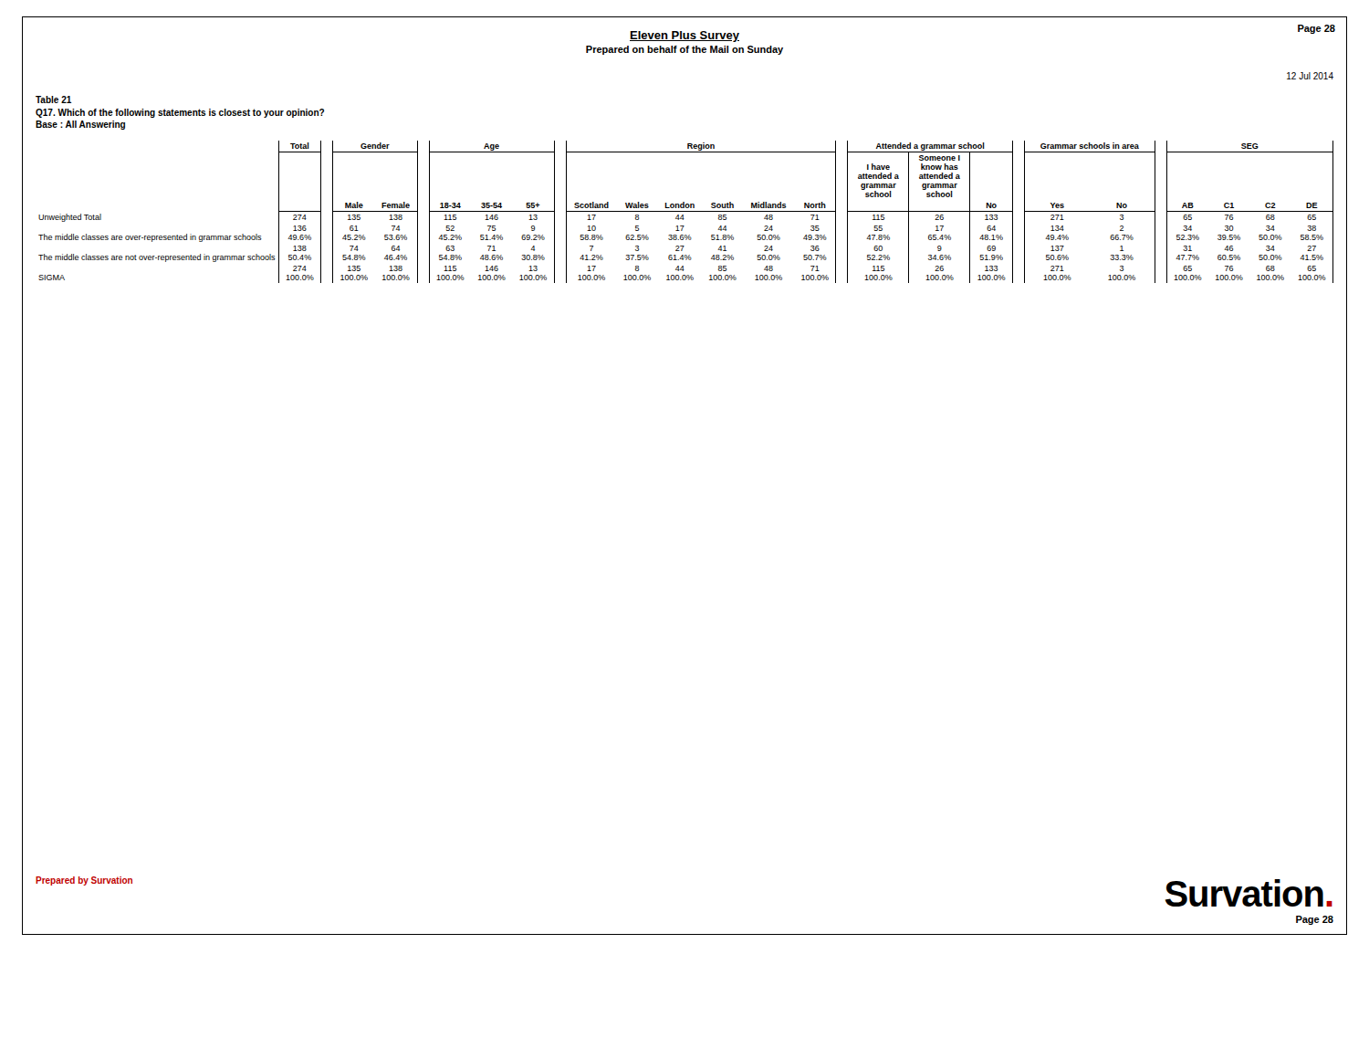Page 28
Eleven Plus Survey
Prepared on behalf of the Mail on Sunday
12 Jul 2014
Table 21
Q17. Which of the following statements is closest to your opinion?
Base : All Answering
| | Total | | Gender | | Age | | Region | | Attended a grammar school | | Grammar schools in area | | SEG |
| --- | --- | --- | --- | --- | --- | --- | --- | --- | --- | --- | --- | --- | --- |
| | | | | | | | | | | | | | | | | | I have attended a grammar school | Someone I know has attended a grammar school | | | | | | | | | |
| | | | Male | Female | | 18-34 | 35-54 | 55+ | | Scotland | Wales | London | South | Midlands | North | | | | No | | Yes | No | | AB | C1 | C2 | DE |
| Unweighted Total | 274 | | 135 | 138 | | 115 | 146 | 13 | | 17 | 8 | 44 | 85 | 48 | 71 | | 115 | 26 | 133 | | 271 | 3 | | 65 | 76 | 68 | 65 |
| The middle classes are over-represented in grammar schools | 136 49.6% | | 61 45.2% | 74 53.6% | | 52 45.2% | 75 51.4% | 9 69.2% | | 10 58.8% | 5 62.5% | 17 38.6% | 44 51.8% | 24 50.0% | 35 49.3% | | 55 47.8% | 17 65.4% | 64 48.1% | | 134 49.4% | 2 66.7% | | 34 52.3% | 30 39.5% | 34 50.0% | 38 58.5% |
| The middle classes are not over-represented in grammar schools | 138 50.4% | | 74 54.8% | 64 46.4% | | 63 54.8% | 71 48.6% | 4 30.8% | | 7 41.2% | 3 37.5% | 27 61.4% | 41 48.2% | 24 50.0% | 36 50.7% | | 60 52.2% | 9 34.6% | 69 51.9% | | 137 50.6% | 1 33.3% | | 31 47.7% | 46 60.5% | 34 50.0% | 27 41.5% |
| SIGMA | 274 100.0% | | 135 100.0% | 138 100.0% | | 115 100.0% | 146 100.0% | 13 100.0% | | 17 100.0% | 8 100.0% | 44 100.0% | 85 100.0% | 48 100.0% | 71 100.0% | | 115 100.0% | 26 100.0% | 133 100.0% | | 271 100.0% | 3 100.0% | | 65 100.0% | 76 100.0% | 68 100.0% | 65 100.0% |
Prepared by Survation
Survation.
Page 28